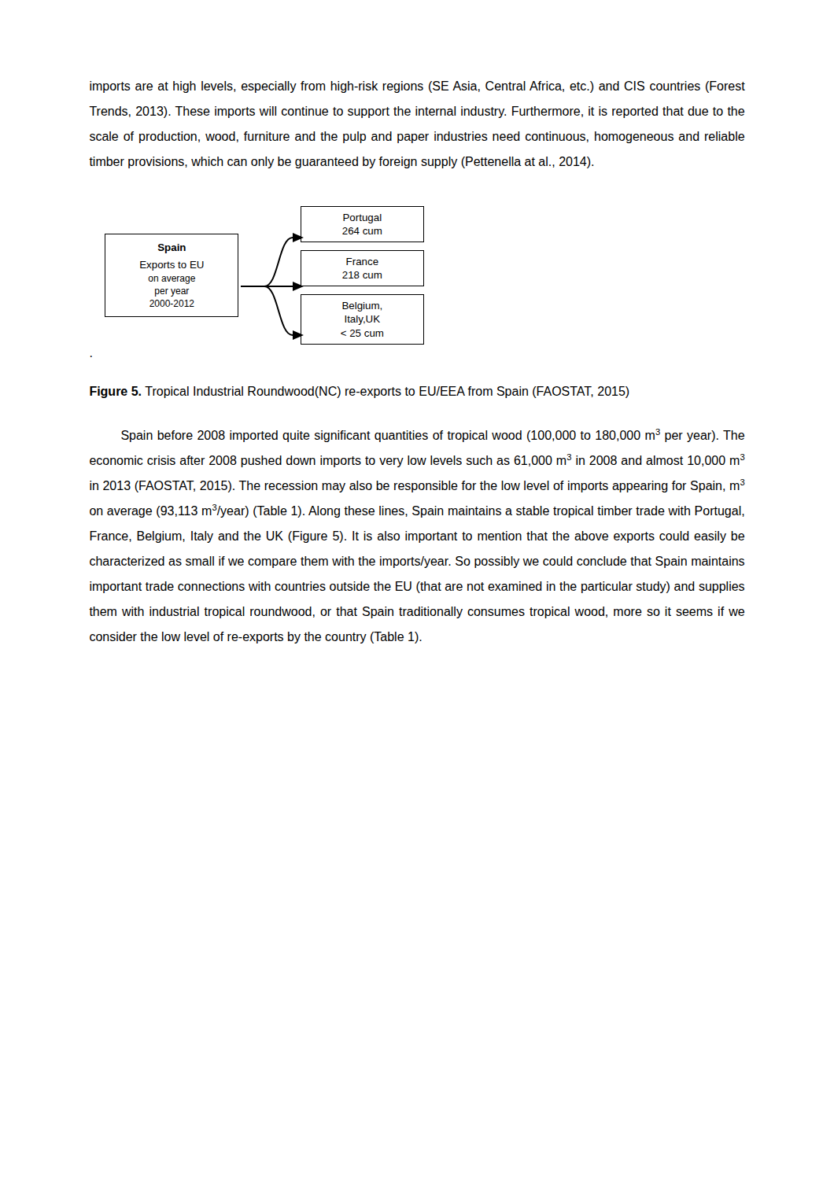imports are at high levels, especially from high-risk regions (SE Asia, Central Africa, etc.) and CIS countries (Forest Trends, 2013). These imports will continue to support the internal industry. Furthermore, it is reported that due to the scale of production, wood, furniture and the pulp and paper industries need continuous, homogeneous and reliable timber provisions, which can only be guaranteed by foreign supply (Pettenella at al., 2014).
Spain
Exports to EU
on average
per year
2000-2012
Portugal
264 cum
France
218 cum
Belgium,
Italy,UK
< 25 cum
.
Figure 5. Tropical Industrial Roundwood(NC) re-exports to EU/EEA from Spain (FAOSTAT, 2015)
Spain before 2008 imported quite significant quantities of tropical wood (100,000 to 180,000 m3 per year). The economic crisis after 2008 pushed down imports to very low levels such as 61,000 m3 in 2008 and almost 10,000 m3 in 2013 (FAOSTAT, 2015). The recession may also be responsible for the low level of imports appearing for Spain, m3 on average (93,113 m3/year) (Table 1). Along these lines, Spain maintains a stable tropical timber trade with Portugal, France, Belgium, Italy and the UK (Figure 5). It is also important to mention that the above exports could easily be characterized as small if we compare them with the imports/year. So possibly we could conclude that Spain maintains important trade connections with countries outside the EU (that are not examined in the particular study) and supplies them with industrial tropical roundwood, or that Spain traditionally consumes tropical wood, more so it seems if we consider the low level of re-exports by the country (Table 1).